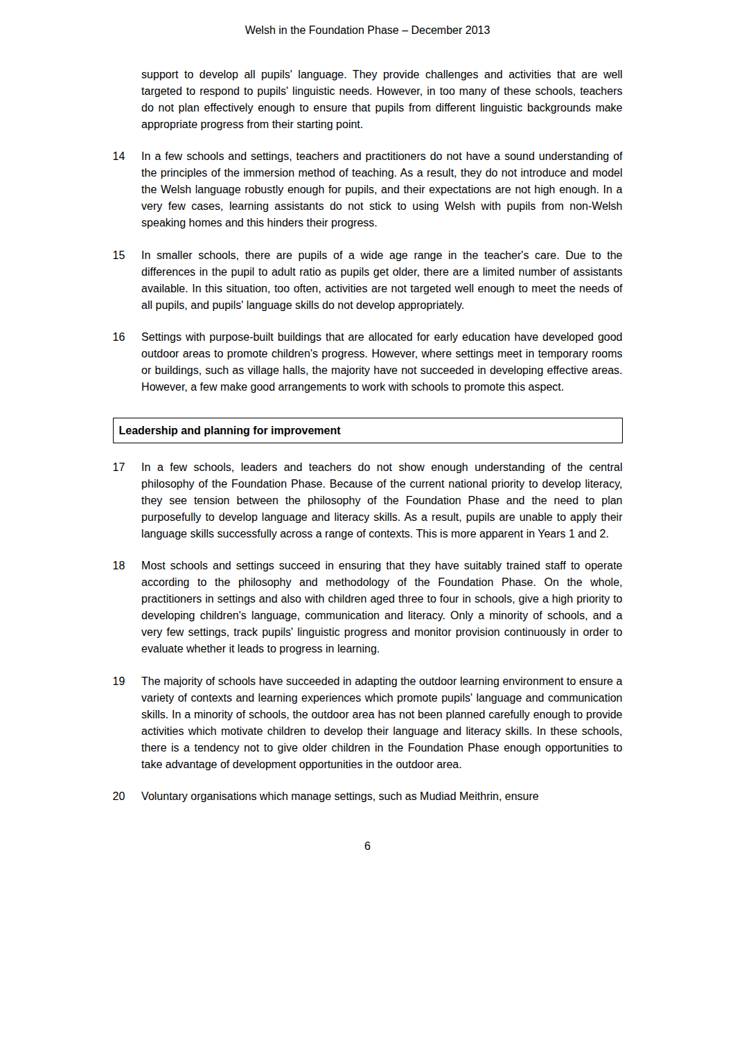Welsh in the Foundation Phase – December 2013
support to develop all pupils' language. They provide challenges and activities that are well targeted to respond to pupils' linguistic needs. However, in too many of these schools, teachers do not plan effectively enough to ensure that pupils from different linguistic backgrounds make appropriate progress from their starting point.
14
In a few schools and settings, teachers and practitioners do not have a sound understanding of the principles of the immersion method of teaching. As a result, they do not introduce and model the Welsh language robustly enough for pupils, and their expectations are not high enough. In a very few cases, learning assistants do not stick to using Welsh with pupils from non-Welsh speaking homes and this hinders their progress.
15
In smaller schools, there are pupils of a wide age range in the teacher's care. Due to the differences in the pupil to adult ratio as pupils get older, there are a limited number of assistants available. In this situation, too often, activities are not targeted well enough to meet the needs of all pupils, and pupils' language skills do not develop appropriately.
16
Settings with purpose-built buildings that are allocated for early education have developed good outdoor areas to promote children's progress. However, where settings meet in temporary rooms or buildings, such as village halls, the majority have not succeeded in developing effective areas. However, a few make good arrangements to work with schools to promote this aspect.
Leadership and planning for improvement
17
In a few schools, leaders and teachers do not show enough understanding of the central philosophy of the Foundation Phase. Because of the current national priority to develop literacy, they see tension between the philosophy of the Foundation Phase and the need to plan purposefully to develop language and literacy skills. As a result, pupils are unable to apply their language skills successfully across a range of contexts. This is more apparent in Years 1 and 2.
18
Most schools and settings succeed in ensuring that they have suitably trained staff to operate according to the philosophy and methodology of the Foundation Phase. On the whole, practitioners in settings and also with children aged three to four in schools, give a high priority to developing children's language, communication and literacy. Only a minority of schools, and a very few settings, track pupils' linguistic progress and monitor provision continuously in order to evaluate whether it leads to progress in learning.
19
The majority of schools have succeeded in adapting the outdoor learning environment to ensure a variety of contexts and learning experiences which promote pupils' language and communication skills. In a minority of schools, the outdoor area has not been planned carefully enough to provide activities which motivate children to develop their language and literacy skills. In these schools, there is a tendency not to give older children in the Foundation Phase enough opportunities to take advantage of development opportunities in the outdoor area.
20
Voluntary organisations which manage settings, such as Mudiad Meithrin, ensure
6